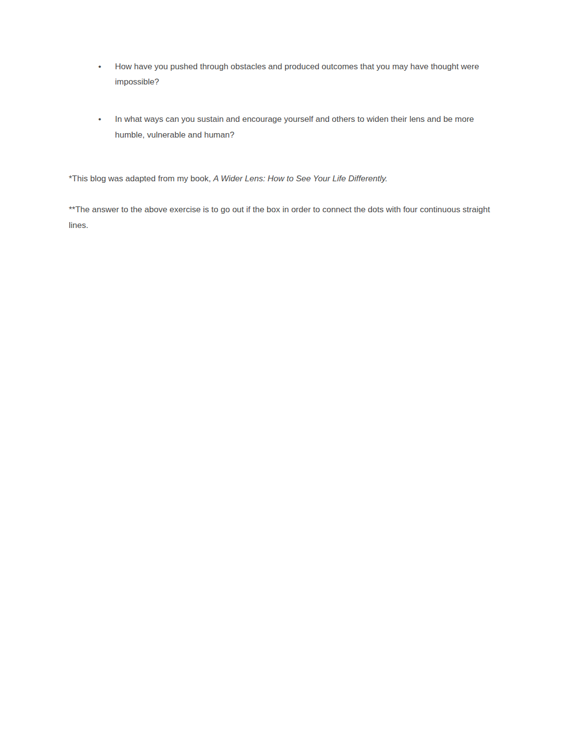How have you pushed through obstacles and produced outcomes that you may have thought were impossible?
In what ways can you sustain and encourage yourself and others to widen their lens and be more humble, vulnerable and human?
*This blog was adapted from my book, A Wider Lens: How to See Your Life Differently.
**The answer to the above exercise is to go out if the box in order to connect the dots with four continuous straight lines.